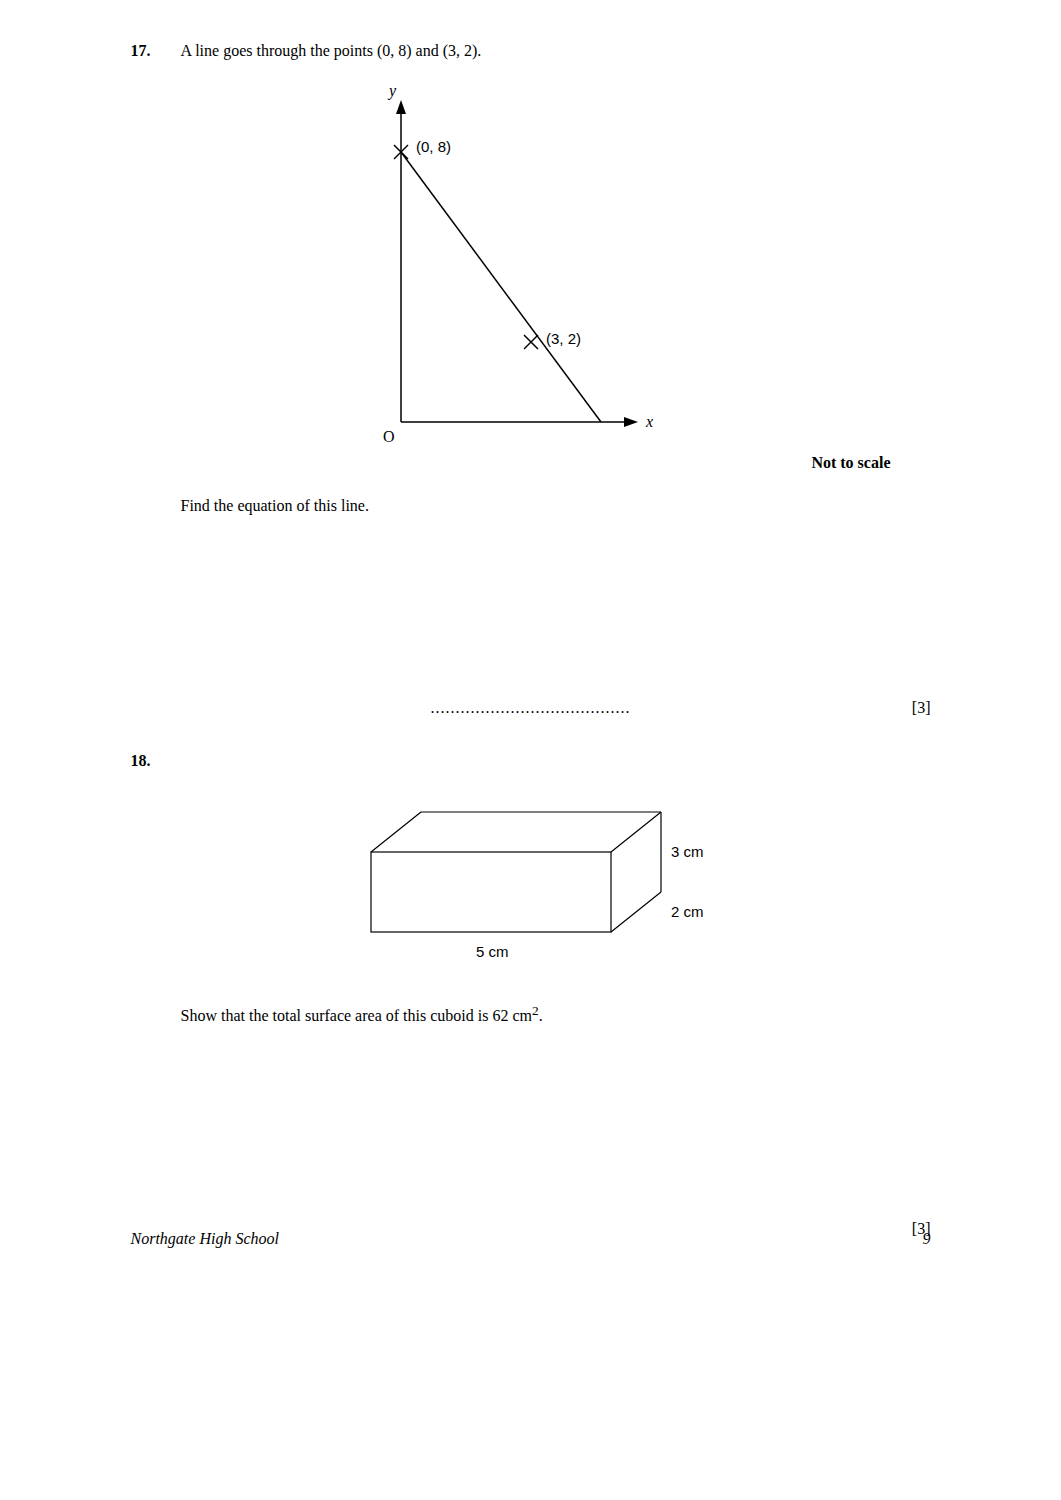17.
A line goes through the points (0, 8) and (3, 2).
y x O (0, 8) (3, 2)
Not to scale
Find the equation of this line.
........................................ [3]
18.
3 cm 2 cm 5 cm
Show that the total surface area of this cuboid is 62 cm2.
[3]
Northgate High School 9